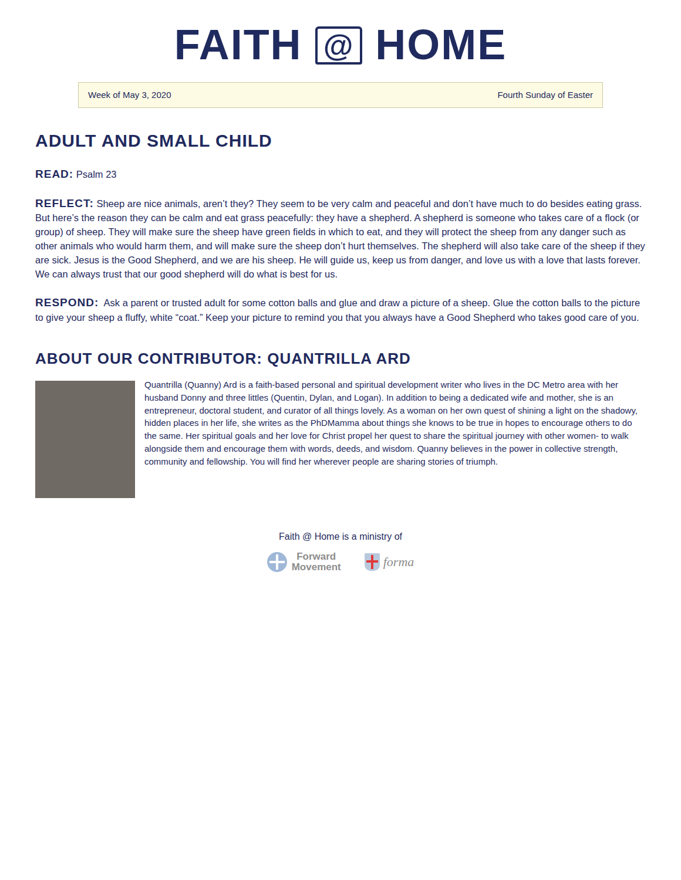FAITH @ HOME
Week of May 3, 2020 Fourth Sunday of Easter
ADULT AND SMALL CHILD
READ: Psalm 23
REFLECT: Sheep are nice animals, aren’t they? They seem to be very calm and peaceful and don’t have much to do besides eating grass. But here’s the reason they can be calm and eat grass peacefully: they have a shepherd. A shepherd is someone who takes care of a flock (or group) of sheep. They will make sure the sheep have green fields in which to eat, and they will protect the sheep from any danger such as other animals who would harm them, and will make sure the sheep don’t hurt themselves. The shepherd will also take care of the sheep if they are sick. Jesus is the Good Shepherd, and we are his sheep. He will guide us, keep us from danger, and love us with a love that lasts forever. We can always trust that our good shepherd will do what is best for us.
RESPOND: Ask a parent or trusted adult for some cotton balls and glue and draw a picture of a sheep. Glue the cotton balls to the picture to give your sheep a fluffy, white “coat.” Keep your picture to remind you that you always have a Good Shepherd who takes good care of you.
ABOUT OUR CONTRIBUTOR: QUANTRILLA ARD
Quantrilla (Quanny) Ard is a faith-based personal and spiritual development writer who lives in the DC Metro area with her husband Donny and three littles (Quentin, Dylan, and Logan). In addition to being a dedicated wife and mother, she is an entrepreneur, doctoral student, and curator of all things lovely. As a woman on her own quest of shining a light on the shadowy, hidden places in her life, she writes as the PhDMamma about things she knows to be true in hopes to encourage others to do the same. Her spiritual goals and her love for Christ propel her quest to share the spiritual journey with other women- to walk alongside them and encourage them with words, deeds, and wisdom. Quanny believes in the power in collective strength, community and fellowship. You will find her wherever people are sharing stories of triumph.
Faith @ Home is a ministry of
Forward
Movement
forma